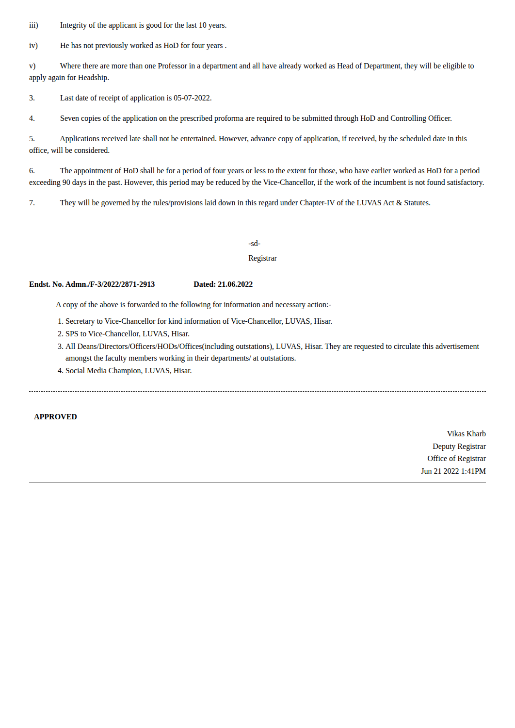iii) Integrity of the applicant is good for the last 10 years.
iv) He has not previously worked as HoD for four years .
v) Where there are more than one Professor in a department and all have already worked as Head of Department, they will be eligible to apply again for Headship.
3. Last date of receipt of application is 05-07-2022.
4. Seven copies of the application on the prescribed proforma are required to be submitted through HoD and Controlling Officer.
5. Applications received late shall not be entertained. However, advance copy of application, if received, by the scheduled date in this office, will be considered.
6. The appointment of HoD shall be for a period of four years or less to the extent for those, who have earlier worked as HoD for a period exceeding 90 days in the past. However, this period may be reduced by the Vice-Chancellor, if the work of the incumbent is not found satisfactory.
7. They will be governed by the rules/provisions laid down in this regard under Chapter-IV of the LUVAS Act & Statutes.
-sd-
Registrar
Endst. No. Admn./F-3/2022/2871-2913 Dated: 21.06.2022
A copy of the above is forwarded to the following for information and necessary action:-
Secretary to Vice-Chancellor for kind information of Vice-Chancellor, LUVAS, Hisar.
SPS to Vice-Chancellor, LUVAS, Hisar.
All Deans/Directors/Officers/HODs/Offices(including outstations), LUVAS, Hisar. They are requested to circulate this advertisement amongst the faculty members working in their departments/ at outstations.
Social Media Champion, LUVAS, Hisar.
APPROVED
Vikas Kharb
Deputy Registrar
Office of Registrar
Jun 21 2022 1:41PM